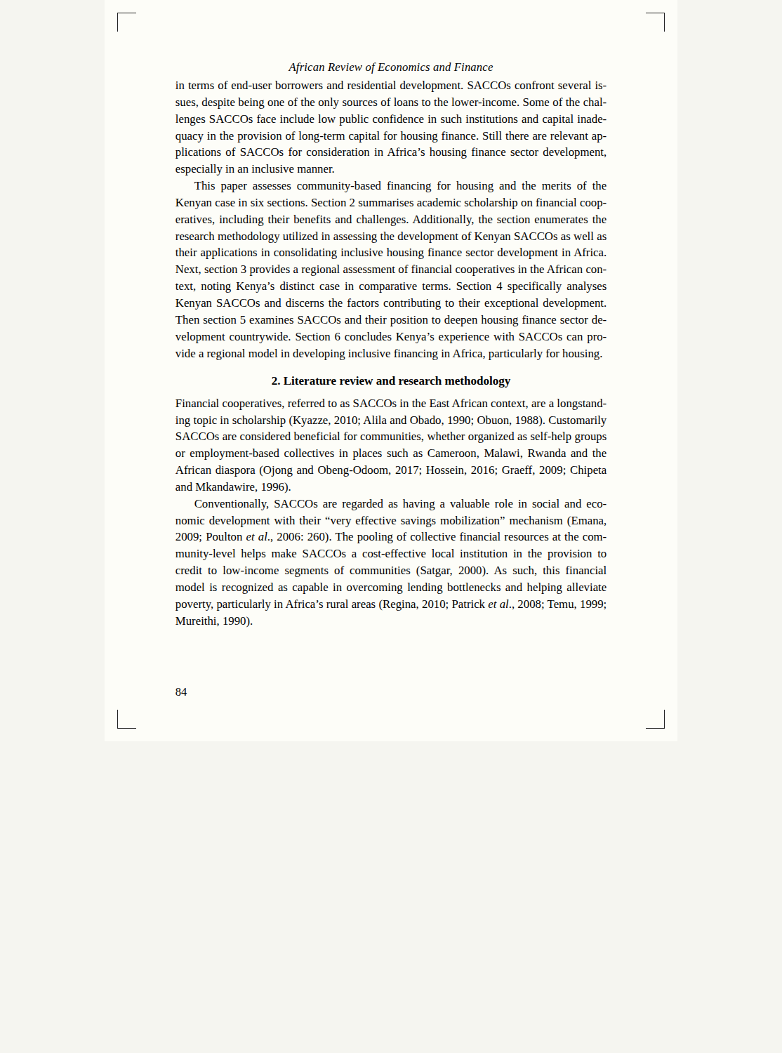African Review of Economics and Finance
in terms of end-user borrowers and residential development. SACCOs confront several issues, despite being one of the only sources of loans to the lower-income. Some of the challenges SACCOs face include low public confidence in such institutions and capital inadequacy in the provision of long-term capital for housing finance. Still there are relevant applications of SACCOs for consideration in Africa’s housing finance sector development, especially in an inclusive manner.
This paper assesses community-based financing for housing and the merits of the Kenyan case in six sections. Section 2 summarises academic scholarship on financial cooperatives, including their benefits and challenges. Additionally, the section enumerates the research methodology utilized in assessing the development of Kenyan SACCOs as well as their applications in consolidating inclusive housing finance sector development in Africa. Next, section 3 provides a regional assessment of financial cooperatives in the African context, noting Kenya’s distinct case in comparative terms. Section 4 specifically analyses Kenyan SACCOs and discerns the factors contributing to their exceptional development. Then section 5 examines SACCOs and their position to deepen housing finance sector development countrywide. Section 6 concludes Kenya’s experience with SACCOs can provide a regional model in developing inclusive financing in Africa, particularly for housing.
2. Literature review and research methodology
Financial cooperatives, referred to as SACCOs in the East African context, are a longstanding topic in scholarship (Kyazze, 2010; Alila and Obado, 1990; Obuon, 1988). Customarily SACCOs are considered beneficial for communities, whether organized as self-help groups or employment-based collectives in places such as Cameroon, Malawi, Rwanda and the African diaspora (Ojong and Obeng-Odoom, 2017; Hossein, 2016; Graeff, 2009; Chipeta and Mkandawire, 1996).
Conventionally, SACCOs are regarded as having a valuable role in social and economic development with their “very effective savings mobilization” mechanism (Emana, 2009; Poulton et al., 2006: 260). The pooling of collective financial resources at the community-level helps make SACCOs a cost-effective local institution in the provision to credit to low-income segments of communities (Satgar, 2000). As such, this financial model is recognized as capable in overcoming lending bottlenecks and helping alleviate poverty, particularly in Africa’s rural areas (Regina, 2010; Patrick et al., 2008; Temu, 1999; Mureithi, 1990).
84